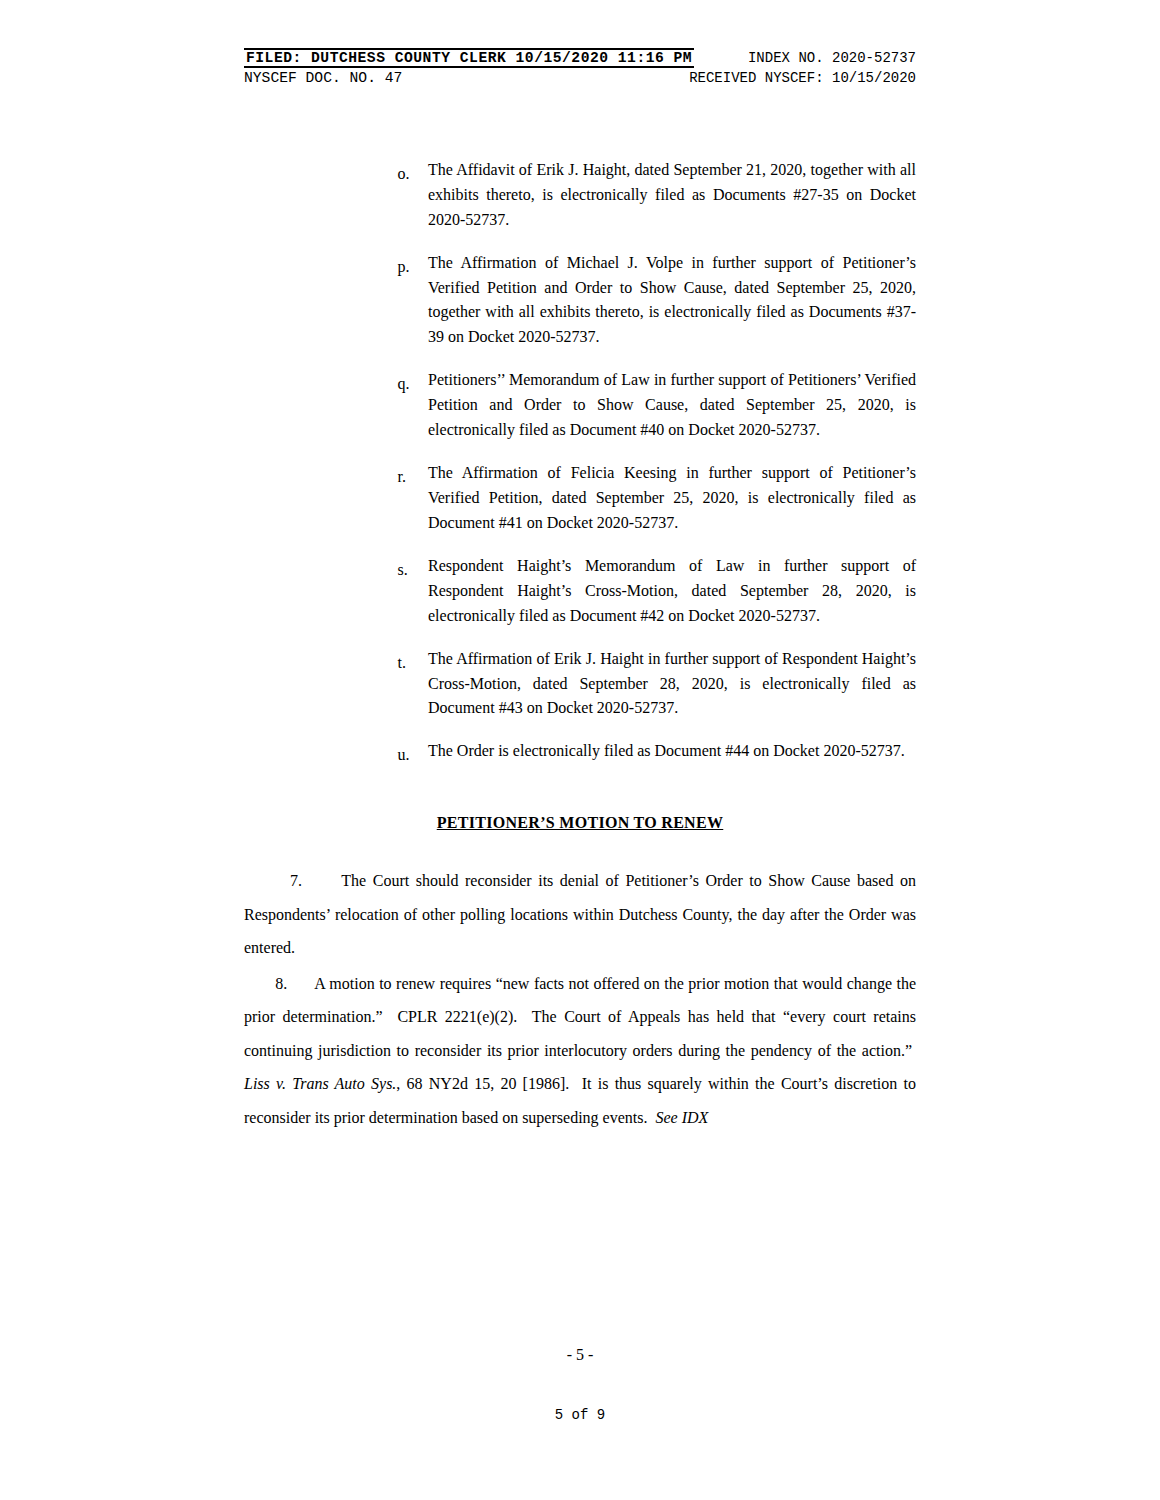FILED: DUTCHESS COUNTY CLERK 10/15/2020 11:16 PM INDEX NO. 2020-52737
NYSCEF DOC. NO. 47 RECEIVED NYSCEF: 10/15/2020
o.
The Affidavit of Erik J. Haight, dated September 21, 2020, together with all exhibits thereto, is electronically filed as Documents #27-35 on Docket 2020-52737.
p.
The Affirmation of Michael J. Volpe in further support of Petitioner’s Verified Petition and Order to Show Cause, dated September 25, 2020, together with all exhibits thereto, is electronically filed as Documents #37-39 on Docket 2020-52737.
q.
Petitioners’’ Memorandum of Law in further support of Petitioners’ Verified Petition and Order to Show Cause, dated September 25, 2020, is electronically filed as Document #40 on Docket 2020-52737.
r.
The Affirmation of Felicia Keesing in further support of Petitioner’s Verified Petition, dated September 25, 2020, is electronically filed as Document #41 on Docket 2020-52737.
s.
Respondent Haight’s Memorandum of Law in further support of Respondent Haight’s Cross-Motion, dated September 28, 2020, is electronically filed as Document #42 on Docket 2020-52737.
t.
The Affirmation of Erik J. Haight in further support of Respondent Haight’s Cross-Motion, dated September 28, 2020, is electronically filed as Document #43 on Docket 2020-52737.
u.
The Order is electronically filed as Document #44 on Docket 2020-52737.
PETITIONER’S MOTION TO RENEW
7. The Court should reconsider its denial of Petitioner’s Order to Show Cause based on Respondents’ relocation of other polling locations within Dutchess County, the day after the Order was entered.
8. A motion to renew requires “new facts not offered on the prior motion that would change the prior determination.” CPLR 2221(e)(2). The Court of Appeals has held that “every court retains continuing jurisdiction to reconsider its prior interlocutory orders during the pendency of the action.” Liss v. Trans Auto Sys., 68 NY2d 15, 20 [1986]. It is thus squarely within the Court’s discretion to reconsider its prior determination based on superseding events. See IDX
- 5 -
5 of 9